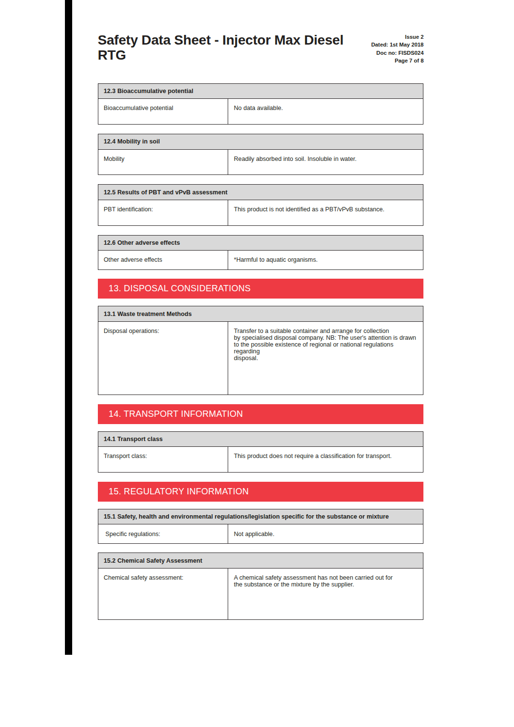Safety Data Sheet - Injector Max Diesel RTG
Issue 2
Dated: 1st May 2018
Doc no: FISDS024
Page 7 of 8
| 12.3 Bioaccumulative potential |
| Bioaccumulative potential | No data available. |
| 12.4 Mobility in soil |
| Mobility | Readily absorbed into soil. Insoluble in water. |
| 12.5 Results of PBT and vPvB assessment |
| PBT identification: | This product is not identified as a PBT/vPvB substance. |
| 12.6 Other adverse effects |
| Other adverse effects | *Harmful to aquatic organisms. |
13. DISPOSAL CONSIDERATIONS
| 13.1 Waste treatment Methods |
| Disposal operations: | Transfer to a suitable container and arrange for collection by specialised disposal company. NB: The user's attention is drawn to the possible existence of regional or national regulations regarding disposal. |
14. TRANSPORT INFORMATION
| 14.1 Transport class |
| Transport class: | This product does not require a classification for transport. |
15. REGULATORY INFORMATION
| 15.1 Safety, health and environmental regulations/legislation specific for the substance or mixture |
| Specific regulations: | Not applicable. |
| 15.2 Chemical Safety Assessment |
| Chemical safety assessment: | A chemical safety assessment has not been carried out for the substance or the mixture by the supplier. |